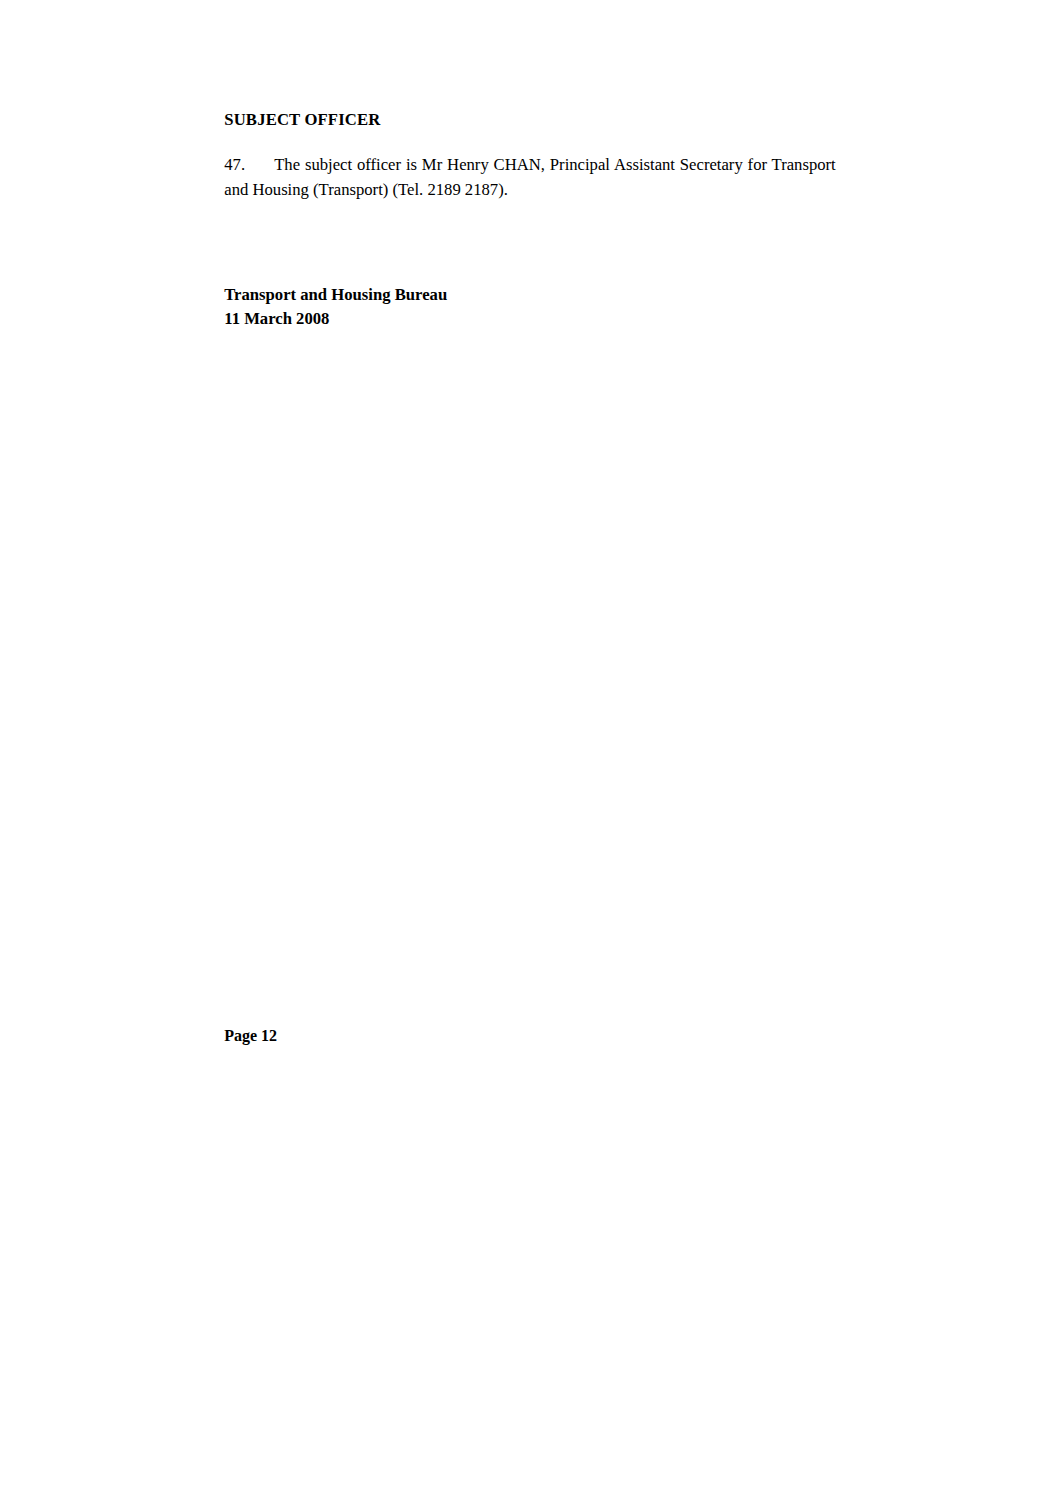SUBJECT OFFICER
47. The subject officer is Mr Henry CHAN, Principal Assistant Secretary for Transport and Housing (Transport) (Tel. 2189 2187).
Transport and Housing Bureau
11 March 2008
Page 12